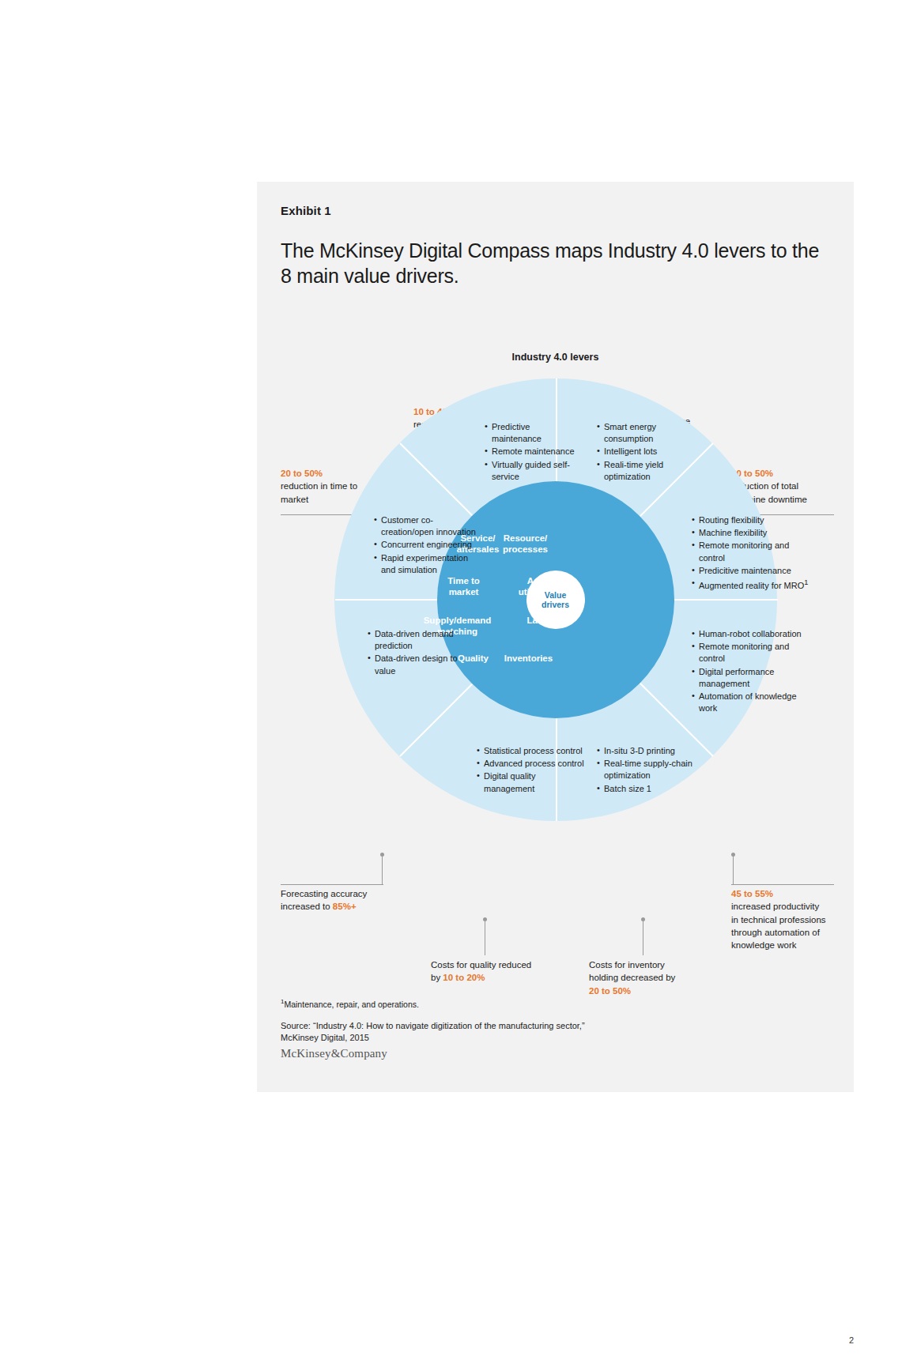Exhibit 1
The McKinsey Digital Compass maps Industry 4.0 levers to the 8 main value drivers.
10 to 40%
reduction of
maintenance costs
Productivity increase
of 3 to 5%
20 to 50%
reduction in time to
market
30 to 50%
reduction of total
machine downtime
Forecasting accuracy
increased to 85%+
45 to 55%
increased productivity
in technical professions
through automation of
knowledge work
Costs for quality reduced
by 10 to 20%
Costs for inventory
holding decreased by
20 to 50%
Industry 4.0 levers
Resource/
processes
Asset
utilization
Labor
Inventories
Quality
Supply/demand
matching
Time to
market
Service/
aftersales
Value
drivers
Predictive maintenance
Remote maintenance
Virtually guided self-service
Smart energy consumption
Intelligent lots
Reali-time yield optimization
Routing flexibility
Machine flexibility
Remote monitoring and control
Predicitive maintenance
Augmented reality for MRO1
Human-robot collaboration
Remote monitoring and control
Digital performance management
Automation of knowledge work
In-situ 3-D printing
Real-time supply-chain optimization
Batch size 1
Statistical process control
Advanced process control
Digital quality management
Data-driven demand prediction
Data-driven design to value
Customer co-creation/open innovation
Concurrent engineering
Rapid experimentation and simulation
1Maintenance, repair, and operations.
Source: “Industry 4.0: How to navigate digitization of the manufacturing sector,”
McKinsey Digital, 2015
McKinsey&Company
2